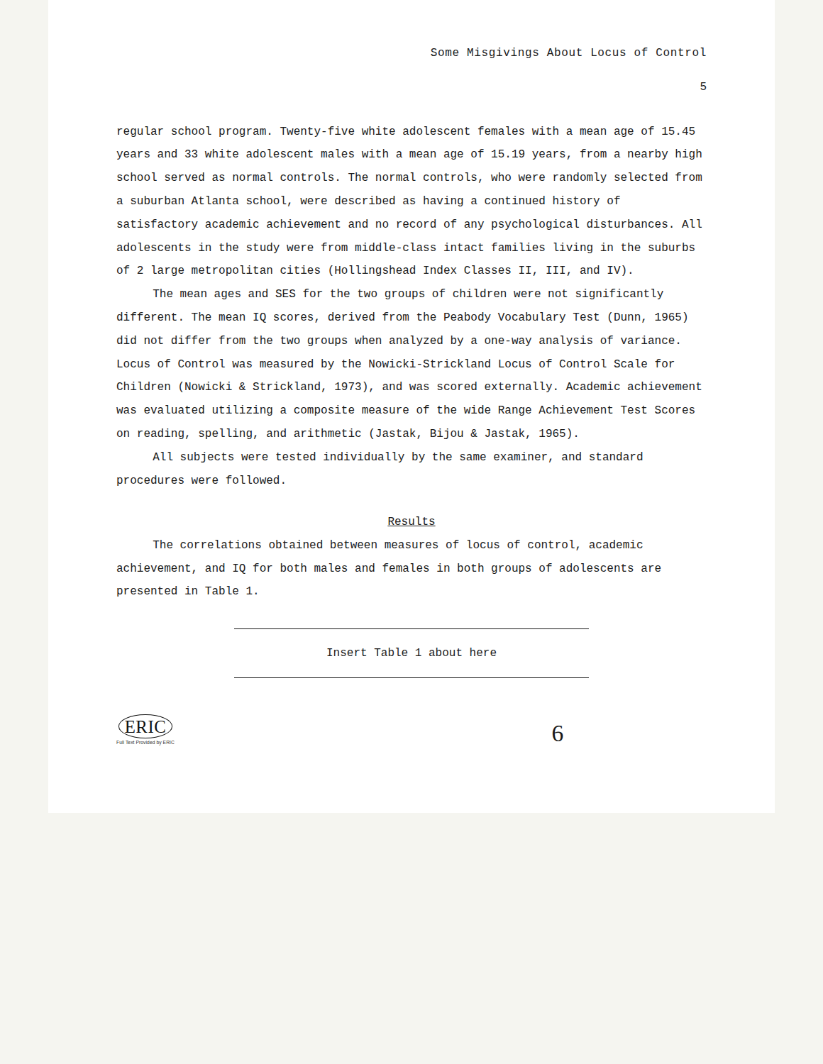Some Misgivings About Locus of Control 5
regular school program. Twenty-five white adolescent females with a mean age of 15.45 years and 33 white adolescent males with a mean age of 15.19 years, from a nearby high school served as normal controls. The normal controls, who were randomly selected from a suburban Atlanta school, were described as having a continued history of satisfactory academic achievement and no record of any psychological disturbances. All adolescents in the study were from middle-class intact families living in the suburbs of 2 large metropolitan cities (Hollingshead Index Classes II, III, and IV).
The mean ages and SES for the two groups of children were not significantly different. The mean IQ scores, derived from the Peabody Vocabulary Test (Dunn, 1965) did not differ from the two groups when analyzed by a one-way analysis of variance. Locus of Control was measured by the Nowicki-Strickland Locus of Control Scale for Children (Nowicki & Strickland, 1973), and was scored externally. Academic achievement was evaluated utilizing a composite measure of the wide Range Achievement Test Scores on reading, spelling, and arithmetic (Jastak, Bijou & Jastak, 1965).
All subjects were tested individually by the same examiner, and standard procedures were followed.
Results
The correlations obtained between measures of locus of control, academic achievement, and IQ for both males and females in both groups of adolescents are presented in Table 1.
Insert Table 1 about here
ERIC Full Text Provided by ERIC
6